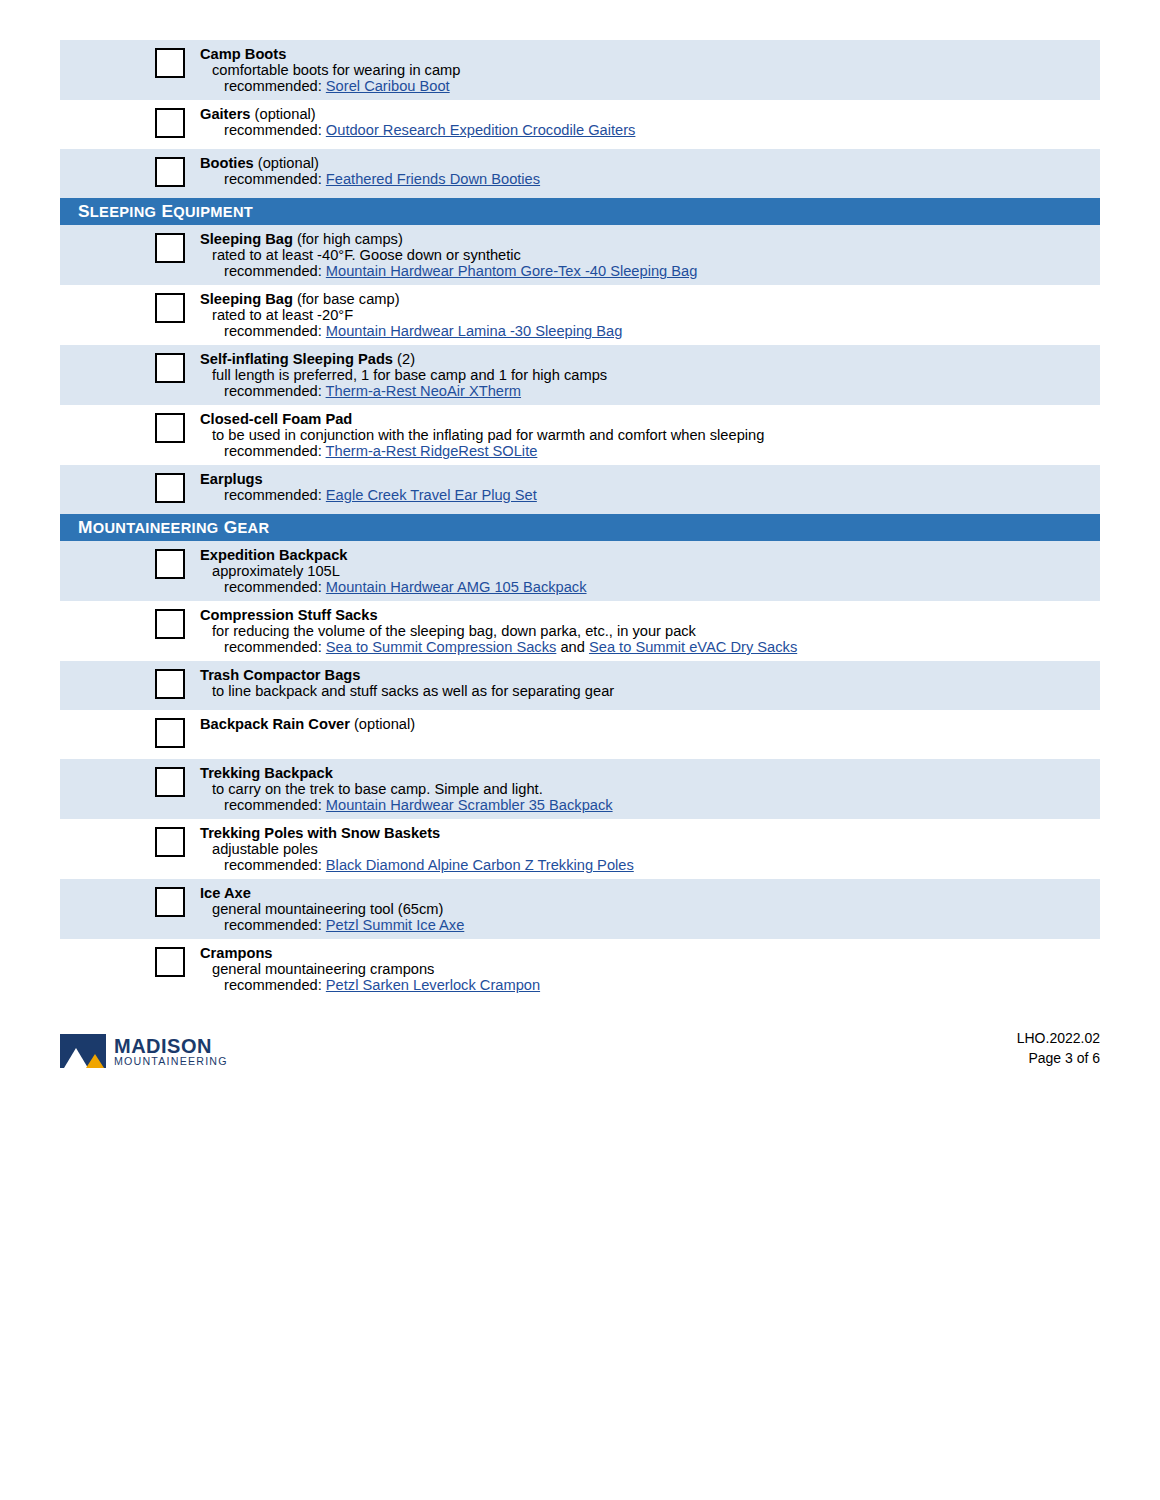| | | Camp Boots comfortable boots for wearing in camp recommended: Sorel Caribou Boot |
| | | Gaiters (optional) recommended: Outdoor Research Expedition Crocodile Gaiters |
| | | Booties (optional) recommended: Feathered Friends Down Booties |
| S LEEPING E QUIPMENT |
| | | Sleeping Bag (for high camps) rated to at least -40°F. Goose down or synthetic recommended: Mountain Hardwear Phantom Gore-Tex -40 Sleeping Bag |
| | | Sleeping Bag (for base camp) rated to at least -20°F recommended: Mountain Hardwear Lamina -30 Sleeping Bag |
| | | Self-inflating Sleeping Pads (2) full length is preferred, 1 for base camp and 1 for high camps recommended: Therm-a-Rest NeoAir XTherm |
| | | Closed-cell Foam Pad to be used in conjunction with the inflating pad for warmth and comfort when sleeping recommended: Therm-a-Rest RidgeRest SOLite |
| | | Earplugs recommended: Eagle Creek Travel Ear Plug Set |
| M OUNTAINEERING G EAR |
| | | Expedition Backpack approximately 105L recommended: Mountain Hardwear AMG 105 Backpack |
| | | Compression Stuff Sacks for reducing the volume of the sleeping bag, down parka, etc., in your pack recommended: Sea to Summit Compression Sacks and Sea to Summit eVAC Dry Sacks |
| | | Trash Compactor Bags to line backpack and stuff sacks as well as for separating gear |
| | | Backpack Rain Cover (optional) |
| | | Trekking Backpack to carry on the trek to base camp. Simple and light. recommended: Mountain Hardwear Scrambler 35 Backpack |
| | | Trekking Poles with Snow Baskets adjustable poles recommended: Black Diamond Alpine Carbon Z Trekking Poles |
| | | Ice Axe general mountaineering tool (65cm) recommended: Petzl Summit Ice Axe |
| | | Crampons general mountaineering crampons recommended: Petzl Sarken Leverlock Crampon |
MADISON
MOUNTAINEERING
LHO.2022.02
Page 3 of 6